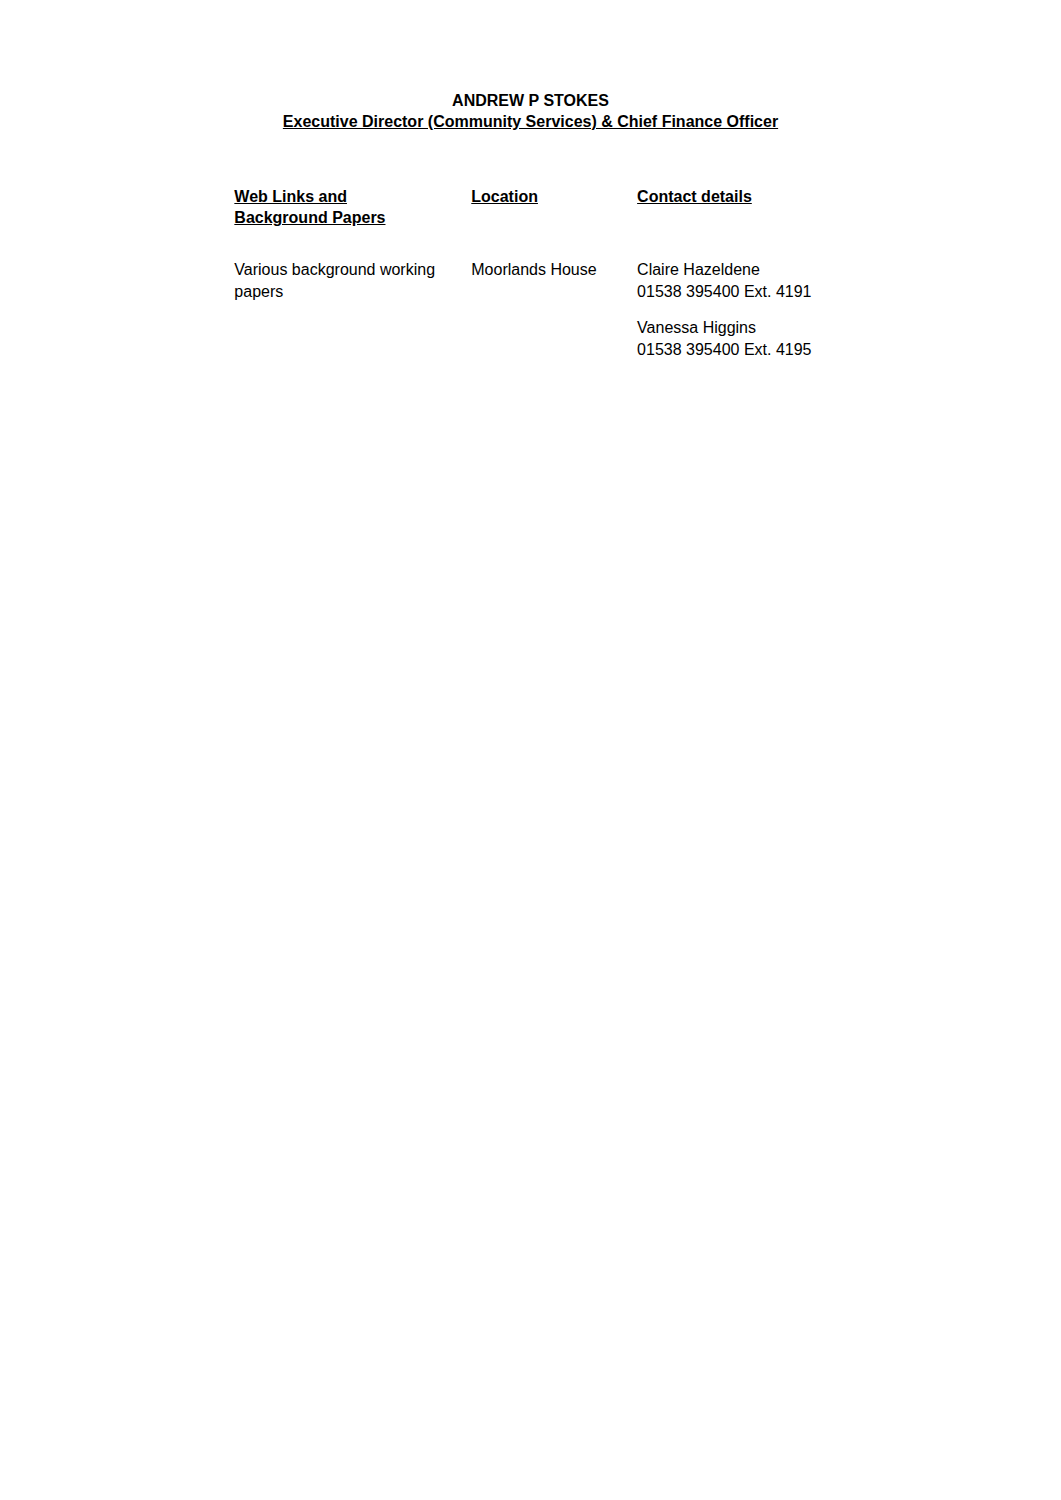ANDREW P STOKES
Executive Director (Community Services) & Chief Finance Officer
| Web Links and Background Papers | Location | Contact details |
| --- | --- | --- |
| Various background working papers | Moorlands House | Claire Hazeldene 01538 395400 Ext. 4191 Vanessa Higgins 01538 395400 Ext. 4195 |